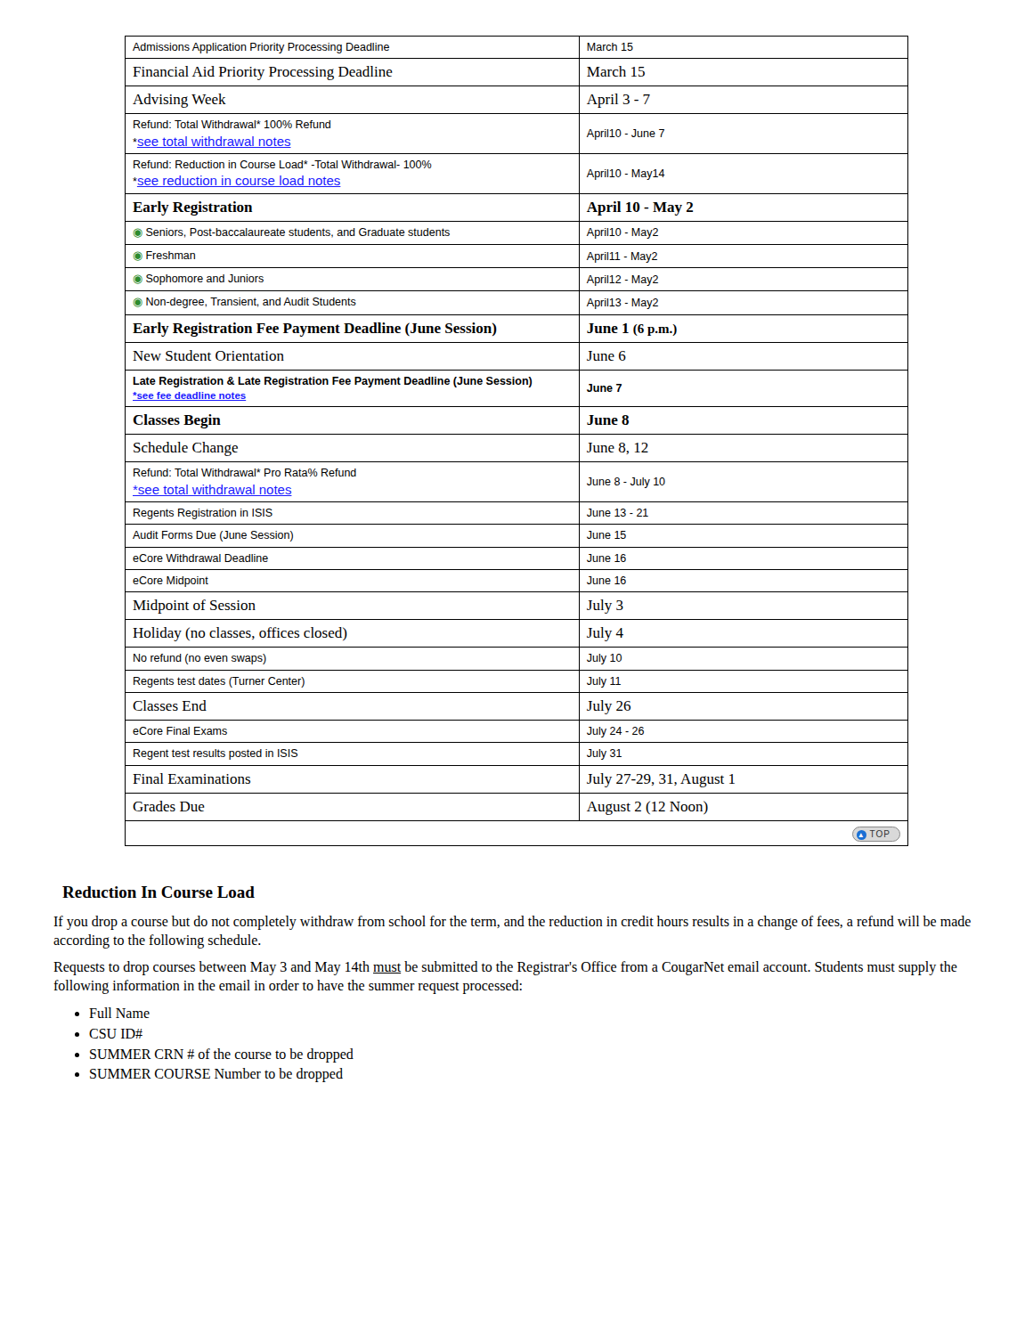| Admissions Application Priority Processing Deadline | March 15 |
| Financial Aid Priority Processing Deadline | March 15 |
| Advising Week | April 3 - 7 |
| Refund: Total Withdrawal* 100% Refund * see total withdrawal notes | April10 - June 7 |
| Refund: Reduction in Course Load* -Total Withdrawal- 100% * see reduction in course load notes | April10 - May14 |
| Early Registration | April 10 - May 2 |
| ◉ Seniors, Post-baccalaureate students, and Graduate students | April10 - May2 |
| ◉ Freshman | April11 - May2 |
| ◉ Sophomore and Juniors | April12 - May2 |
| ◉ Non-degree, Transient, and Audit Students | April13 - May2 |
| Early Registration Fee Payment Deadline (June Session) | June 1 (6 p.m.) |
| New Student Orientation | June 6 |
| Late Registration & Late Registration Fee Payment Deadline (June Session) *see fee deadline notes | June 7 |
| Classes Begin | June 8 |
| Schedule Change | June 8, 12 |
| Refund: Total Withdrawal* Pro Rata% Refund *see total withdrawal notes | June 8 - July 10 |
| Regents Registration in ISIS | June 13 - 21 |
| Audit Forms Due (June Session) | June 15 |
| eCore Withdrawal Deadline | June 16 |
| eCore Midpoint | June 16 |
| Midpoint of Session | July 3 |
| Holiday (no classes, offices closed) | July 4 |
| No refund (no even swaps) | July 10 |
| Regents test dates (Turner Center) | July 11 |
| Classes End | July 26 |
| eCore Final Exams | July 24 - 26 |
| Regent test results posted in ISIS | July 31 |
| Final Examinations | July 27-29, 31, August 1 |
| Grades Due | August 2 (12 Noon) |
| ▲ TOP |
Reduction In Course Load
If you drop a course but do not completely withdraw from school for the term, and the reduction in credit hours results in a change of fees, a refund will be made according to the following schedule.
Requests to drop courses between May 3 and May 14th must be submitted to the Registrar's Office from a CougarNet email account. Students must supply the following information in the email in order to have the summer request processed:
Full Name
CSU ID#
SUMMER CRN # of the course to be dropped
SUMMER COURSE Number to be dropped